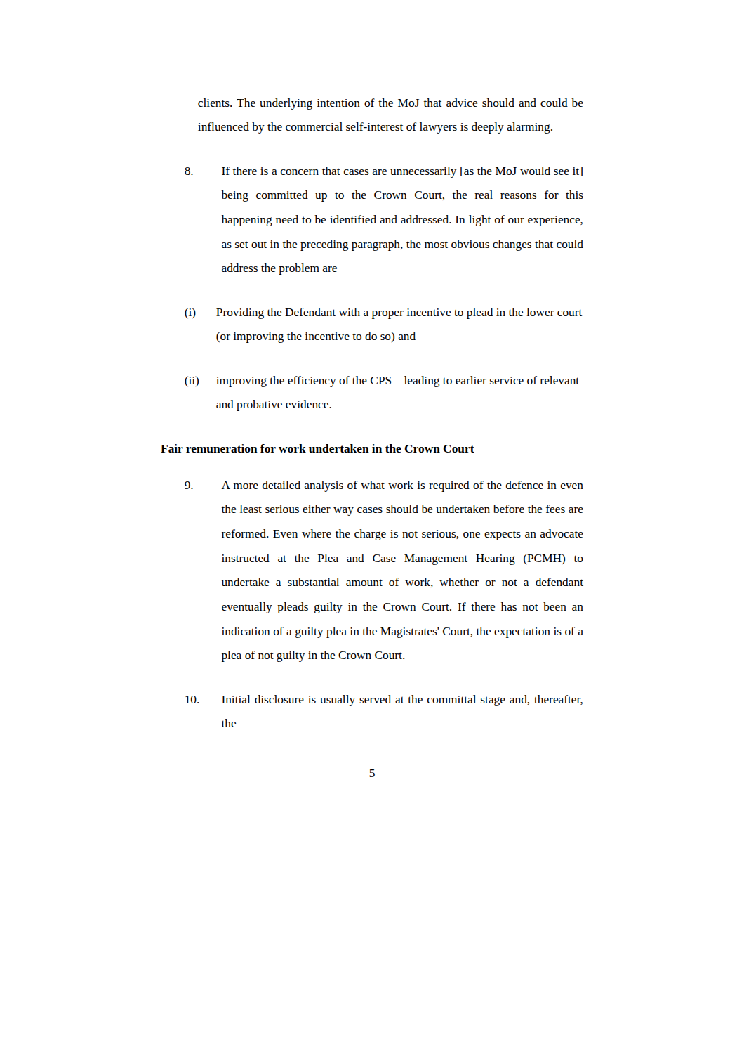clients. The underlying intention of the MoJ that advice should and could be influenced by the commercial self-interest of lawyers is deeply alarming.
8. If there is a concern that cases are unnecessarily [as the MoJ would see it] being committed up to the Crown Court, the real reasons for this happening need to be identified and addressed. In light of our experience, as set out in the preceding paragraph, the most obvious changes that could address the problem are
(i) Providing the Defendant with a proper incentive to plead in the lower court (or improving the incentive to do so) and
(ii) improving the efficiency of the CPS – leading to earlier service of relevant and probative evidence.
Fair remuneration for work undertaken in the Crown Court
9. A more detailed analysis of what work is required of the defence in even the least serious either way cases should be undertaken before the fees are reformed. Even where the charge is not serious, one expects an advocate instructed at the Plea and Case Management Hearing (PCMH) to undertake a substantial amount of work, whether or not a defendant eventually pleads guilty in the Crown Court. If there has not been an indication of a guilty plea in the Magistrates' Court, the expectation is of a plea of not guilty in the Crown Court.
10. Initial disclosure is usually served at the committal stage and, thereafter, the
5